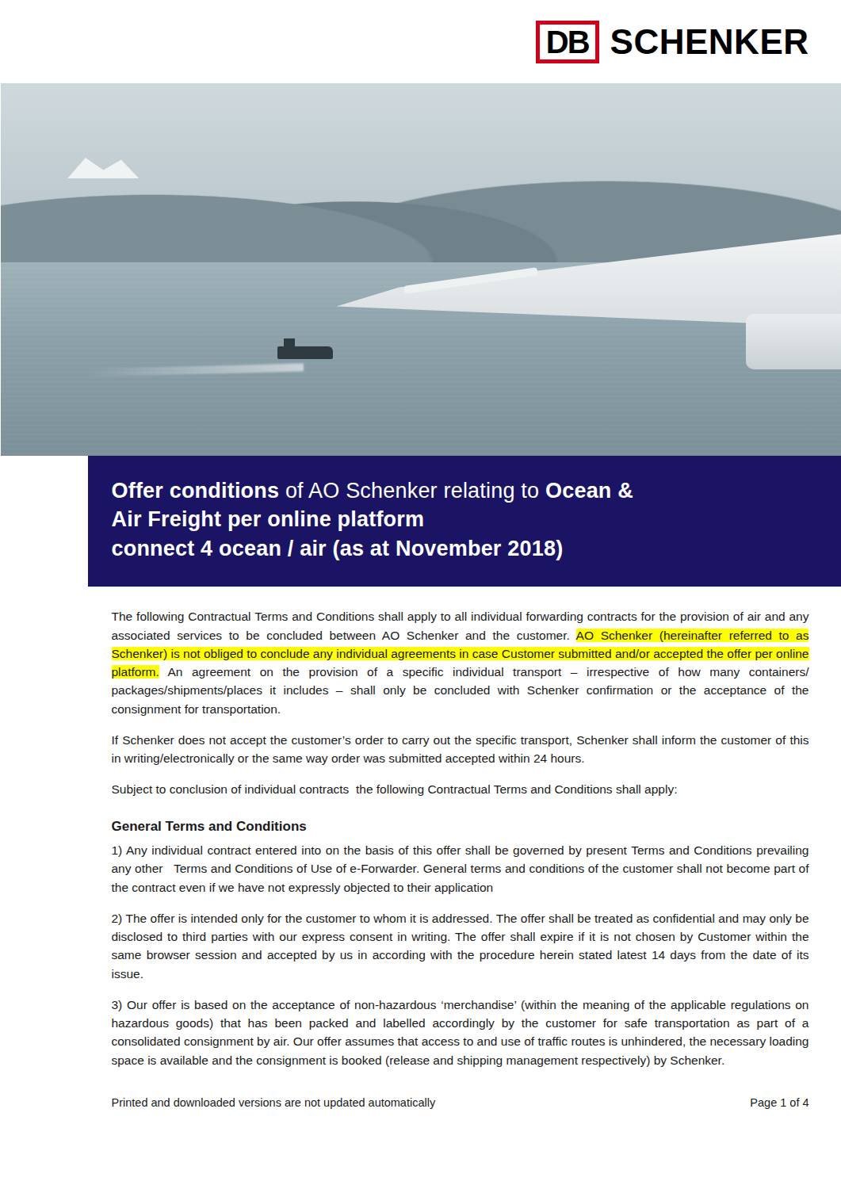DB SCHENKER
Offer conditions of AO Schenker relating to Ocean &
Air Freight per online platform
connect 4 ocean / air (as at November 2018)
The following Contractual Terms and Conditions shall apply to all individual forwarding contracts for the provision of air and any associated services to be concluded between AO Schenker and the customer. AO Schenker (hereinafter referred to as Schenker) is not obliged to conclude any individual agreements in case Customer submitted and/or accepted the offer per online platform. An agreement on the provision of a specific individual transport – irrespective of how many containers/ packages/shipments/places it includes – shall only be concluded with Schenker confirmation or the acceptance of the consignment for transportation.
If Schenker does not accept the customer’s order to carry out the specific transport, Schenker shall inform the customer of this in writing/electronically or the same way order was submitted accepted within 24 hours.
Subject to conclusion of individual contracts the following Contractual Terms and Conditions shall apply:
General Terms and Conditions
1) Any individual contract entered into on the basis of this offer shall be governed by present Terms and Conditions prevailing any other Terms and Conditions of Use of e-Forwarder. General terms and conditions of the customer shall not become part of the contract even if we have not expressly objected to their application
2) The offer is intended only for the customer to whom it is addressed. The offer shall be treated as confidential and may only be disclosed to third parties with our express consent in writing. The offer shall expire if it is not chosen by Customer within the same browser session and accepted by us in according with the procedure herein stated latest 14 days from the date of its issue.
3) Our offer is based on the acceptance of non-hazardous ‘merchandise’ (within the meaning of the applicable regulations on hazardous goods) that has been packed and labelled accordingly by the customer for safe transportation as part of a consolidated consignment by air. Our offer assumes that access to and use of traffic routes is unhindered, the necessary loading space is available and the consignment is booked (release and shipping management respectively) by Schenker.
Printed and downloaded versions are not updated automatically Page 1 of 4